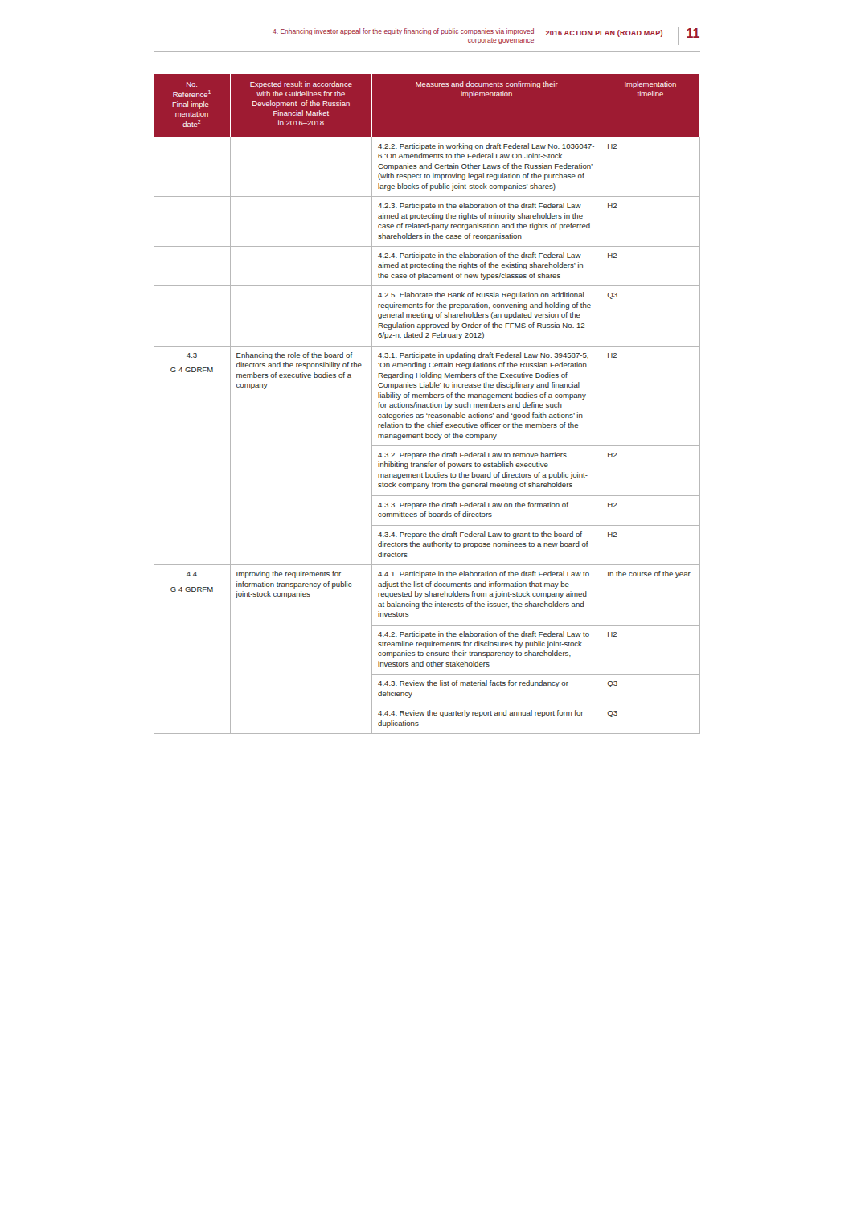4. Enhancing investor appeal for the equity financing of public companies via improved
corporate governance
2016 ACTION PLAN (ROAD MAP)
11
| No. Reference 1 Final imple- mentation date 2 | Expected result in accordance with the Guidelines for the Development of the Russian Financial Market in 2016–2018 | Measures and documents confirming their implementation | Implementation timeline |
| --- | --- | --- | --- |
| | | 4.2.2. Participate in working on draft Federal Law No. 1036047-6 ‘On Amendments to the Federal Law On Joint-Stock Companies and Certain Other Laws of the Russian Federation’ (with respect to improving legal regulation of the purchase of large blocks of public joint-stock companies’ shares) | H2 |
| | | 4.2.3. Participate in the elaboration of the draft Federal Law aimed at protecting the rights of minority shareholders in the case of related-party reorganisation and the rights of preferred shareholders in the case of reorganisation | H2 |
| | | 4.2.4. Participate in the elaboration of the draft Federal Law aimed at protecting the rights of the existing shareholders’ in the case of placement of new types/classes of shares | H2 |
| | | 4.2.5. Elaborate the Bank of Russia Regulation on additional requirements for the preparation, convening and holding of the general meeting of shareholders (an updated version of the Regulation approved by Order of the FFMS of Russia No. 12-6/pz-n, dated 2 February 2012) | Q3 |
| 4.3 G 4 GDRFM | Enhancing the role of the board of directors and the responsibility of the members of executive bodies of a company | 4.3.1. Participate in updating draft Federal Law No. 394587-5, ‘On Amending Certain Regulations of the Russian Federation Regarding Holding Members of the Executive Bodies of Companies Liable’ to increase the disciplinary and financial liability of members of the management bodies of a company for actions/inaction by such members and define such categories as ‘reasonable actions’ and ‘good faith actions’ in relation to the chief executive officer or the members of the management body of the company | H2 |
| 4.3.2. Prepare the draft Federal Law to remove barriers inhibiting transfer of powers to establish executive management bodies to the board of directors of a public joint-stock company from the general meeting of shareholders | H2 |
| 4.3.3. Prepare the draft Federal Law on the formation of committees of boards of directors | H2 |
| 4.3.4. Prepare the draft Federal Law to grant to the board of directors the authority to propose nominees to a new board of directors | H2 |
| 4.4 G 4 GDRFM | Improving the requirements for information transparency of public joint-stock companies | 4.4.1. Participate in the elaboration of the draft Federal Law to adjust the list of documents and information that may be requested by shareholders from a joint-stock company aimed at balancing the interests of the issuer, the shareholders and investors | In the course of the year |
| 4.4.2. Participate in the elaboration of the draft Federal Law to streamline requirements for disclosures by public joint-stock companies to ensure their transparency to shareholders, investors and other stakeholders | H2 |
| 4.4.3. Review the list of material facts for redundancy or deficiency | Q3 |
| 4.4.4. Review the quarterly report and annual report form for duplications | Q3 |